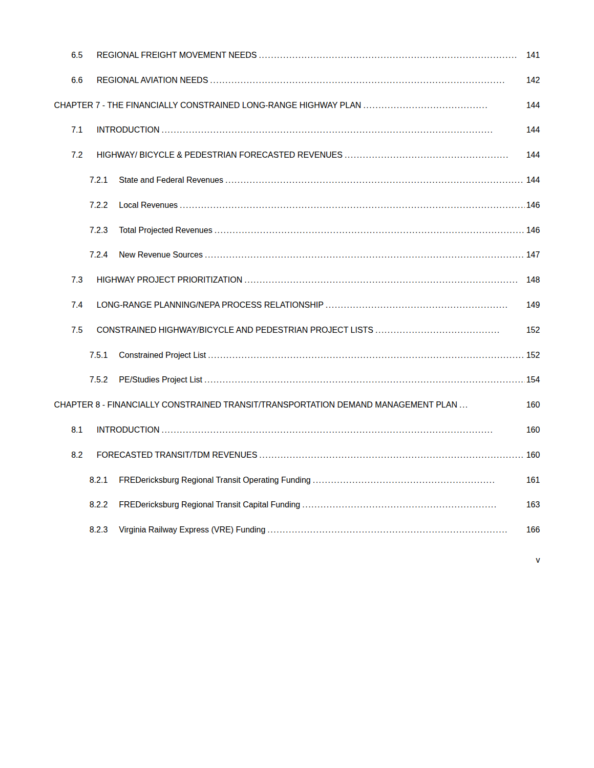6.5 REGIONAL FREIGHT MOVEMENT NEEDS ..................................................................................... 141
6.6 REGIONAL AVIATION NEEDS ................................................................................................. 142
CHAPTER 7 - THE FINANCIALLY CONSTRAINED LONG-RANGE HIGHWAY PLAN ......................................... 144
7.1 INTRODUCTION ............................................................................................................. 144
7.2 HIGHWAY/ BICYCLE & PEDESTRIAN FORECASTED REVENUES ...................................................... 144
7.2.1 State and Federal Revenues .................................................................................................. 144
7.2.2 Local Revenues ....................................................................................................................... 146
7.2.3 Total Projected Revenues ....................................................................................................... 146
7.2.4 New Revenue Sources .......................................................................................................... 147
7.3 HIGHWAY PROJECT PRIORITIZATION .......................................................................................... 148
7.4 LONG-RANGE PLANNING/NEPA PROCESS RELATIONSHIP ............................................................ 149
7.5 CONSTRAINED HIGHWAY/BICYCLE AND PEDESTRIAN PROJECT LISTS ......................................... 152
7.5.1 Constrained Project List ......................................................................................................... 152
7.5.2 PE/Studies Project List ........................................................................................................... 154
CHAPTER 8 - FINANCIALLY CONSTRAINED TRANSIT/TRANSPORTATION DEMAND MANAGEMENT PLAN ... 160
8.1 INTRODUCTION ............................................................................................................. 160
8.2 FORECASTED TRANSIT/TDM REVENUES ....................................................................................... 160
8.2.1 FREDericksburg Regional Transit Operating Funding ............................................................ 161
8.2.2 FREDericksburg Regional Transit Capital Funding ................................................................ 163
8.2.3 Virginia Railway Express (VRE) Funding ............................................................................... 166
v